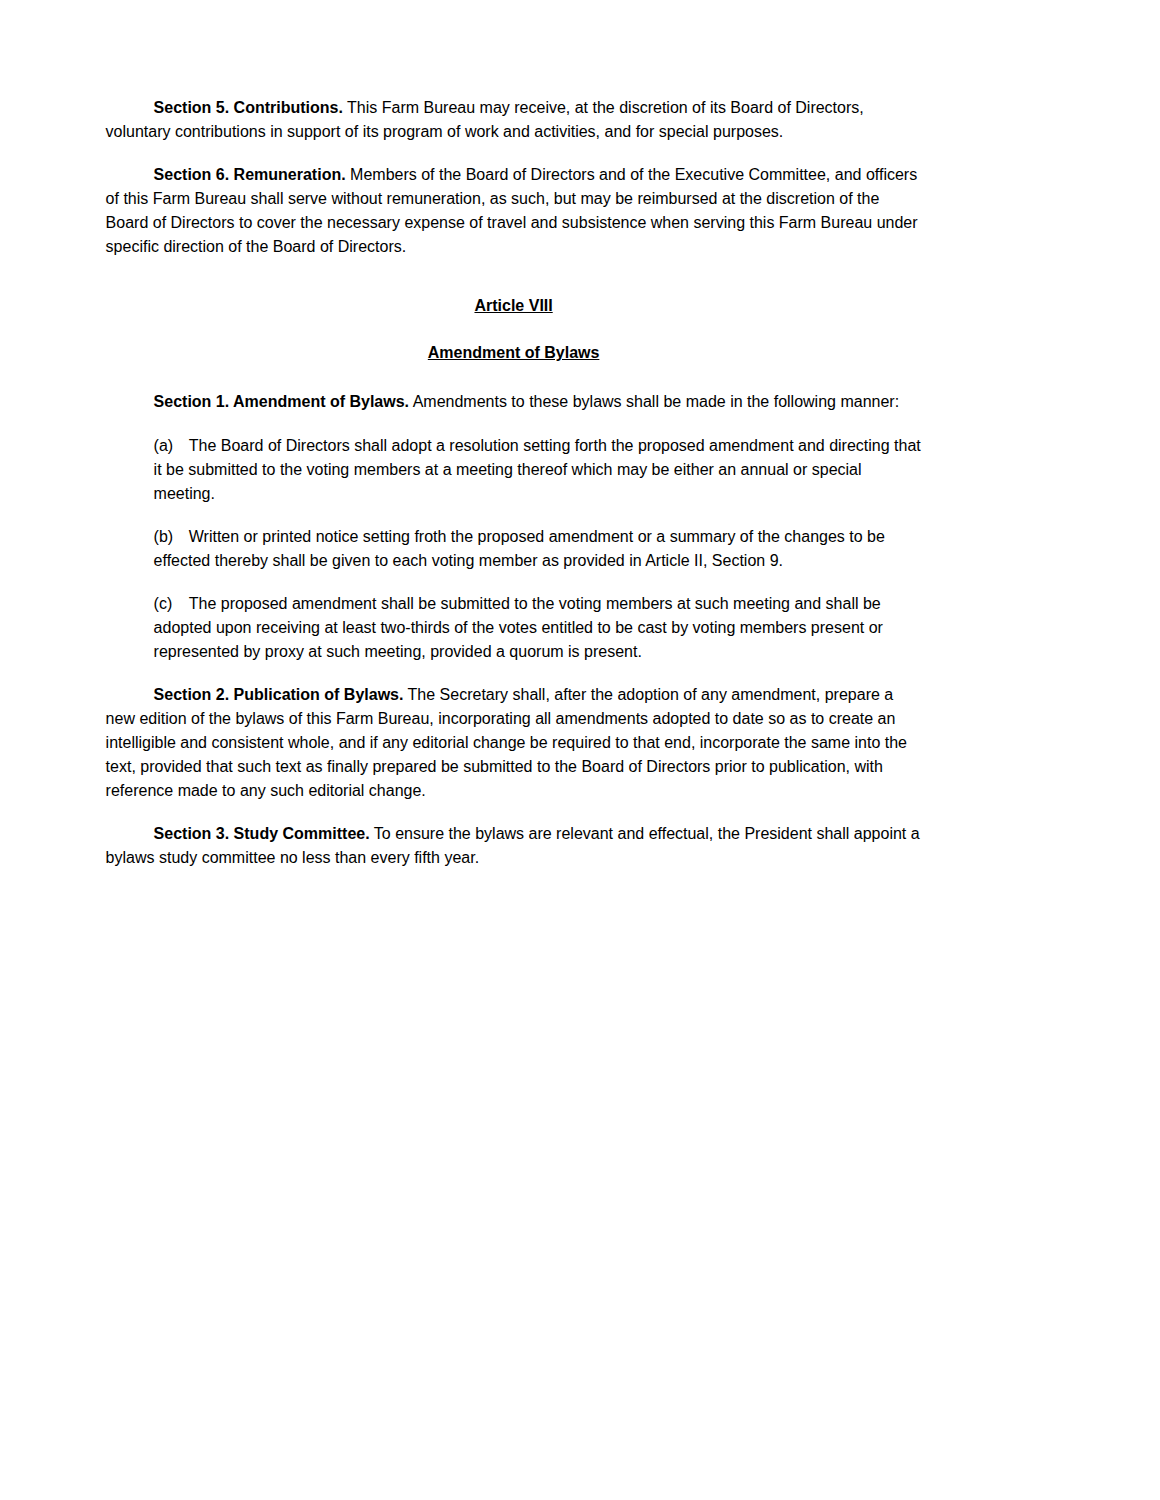Section 5. Contributions. This Farm Bureau may receive, at the discretion of its Board of Directors, voluntary contributions in support of its program of work and activities, and for special purposes.
Section 6. Remuneration. Members of the Board of Directors and of the Executive Committee, and officers of this Farm Bureau shall serve without remuneration, as such, but may be reimbursed at the discretion of the Board of Directors to cover the necessary expense of travel and subsistence when serving this Farm Bureau under specific direction of the Board of Directors.
Article VIII
Amendment of Bylaws
Section 1. Amendment of Bylaws. Amendments to these bylaws shall be made in the following manner:
(a) The Board of Directors shall adopt a resolution setting forth the proposed amendment and directing that it be submitted to the voting members at a meeting thereof which may be either an annual or special meeting.
(b) Written or printed notice setting froth the proposed amendment or a summary of the changes to be effected thereby shall be given to each voting member as provided in Article II, Section 9.
(c) The proposed amendment shall be submitted to the voting members at such meeting and shall be adopted upon receiving at least two-thirds of the votes entitled to be cast by voting members present or represented by proxy at such meeting, provided a quorum is present.
Section 2. Publication of Bylaws. The Secretary shall, after the adoption of any amendment, prepare a new edition of the bylaws of this Farm Bureau, incorporating all amendments adopted to date so as to create an intelligible and consistent whole, and if any editorial change be required to that end, incorporate the same into the text, provided that such text as finally prepared be submitted to the Board of Directors prior to publication, with reference made to any such editorial change.
Section 3. Study Committee. To ensure the bylaws are relevant and effectual, the President shall appoint a bylaws study committee no less than every fifth year.